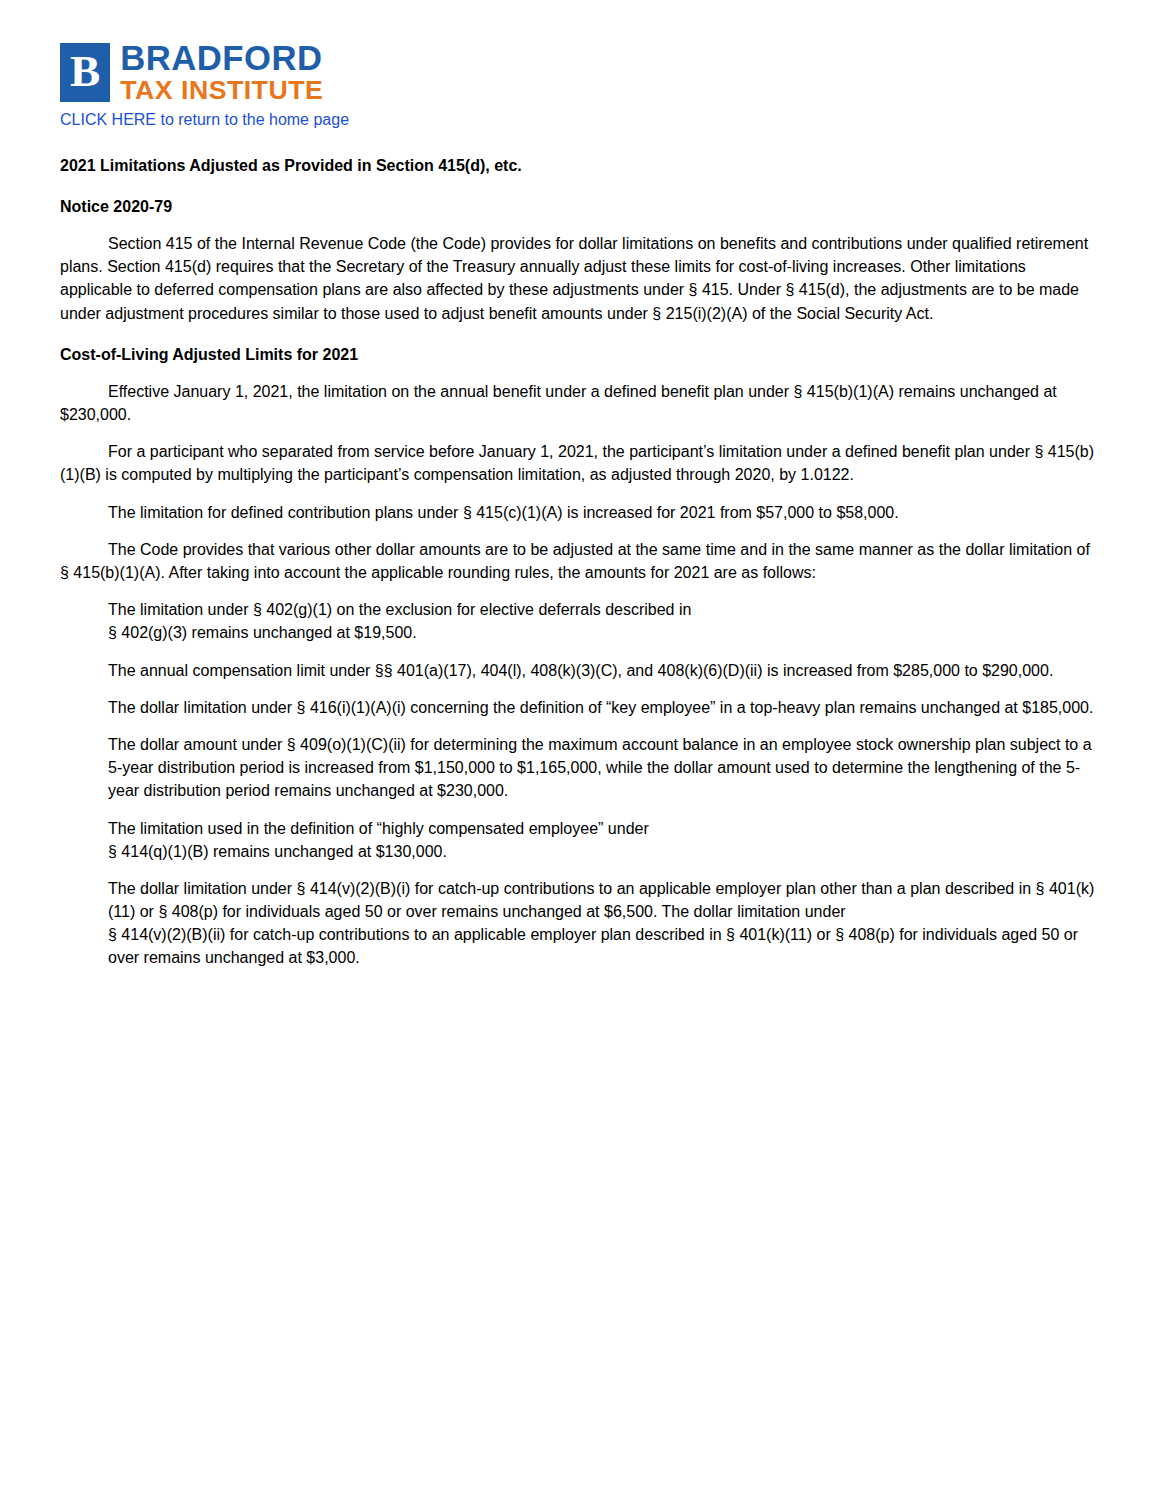B BRADFORD TAX INSTITUTE
CLICK HERE to return to the home page
2021 Limitations Adjusted as Provided in Section 415(d), etc.
Notice 2020-79
Section 415 of the Internal Revenue Code (the Code) provides for dollar limitations on benefits and contributions under qualified retirement plans. Section 415(d) requires that the Secretary of the Treasury annually adjust these limits for cost-of-living increases. Other limitations applicable to deferred compensation plans are also affected by these adjustments under § 415. Under § 415(d), the adjustments are to be made under adjustment procedures similar to those used to adjust benefit amounts under § 215(i)(2)(A) of the Social Security Act.
Cost-of-Living Adjusted Limits for 2021
Effective January 1, 2021, the limitation on the annual benefit under a defined benefit plan under § 415(b)(1)(A) remains unchanged at $230,000.
For a participant who separated from service before January 1, 2021, the participant’s limitation under a defined benefit plan under § 415(b)(1)(B) is computed by multiplying the participant’s compensation limitation, as adjusted through 2020, by 1.0122.
The limitation for defined contribution plans under § 415(c)(1)(A) is increased for 2021 from $57,000 to $58,000.
The Code provides that various other dollar amounts are to be adjusted at the same time and in the same manner as the dollar limitation of § 415(b)(1)(A). After taking into account the applicable rounding rules, the amounts for 2021 are as follows:
The limitation under § 402(g)(1) on the exclusion for elective deferrals described in
§ 402(g)(3) remains unchanged at $19,500.
The annual compensation limit under §§ 401(a)(17), 404(l), 408(k)(3)(C), and 408(k)(6)(D)(ii) is increased from $285,000 to $290,000.
The dollar limitation under § 416(i)(1)(A)(i) concerning the definition of “key employee” in a top-heavy plan remains unchanged at $185,000.
The dollar amount under § 409(o)(1)(C)(ii) for determining the maximum account balance in an employee stock ownership plan subject to a 5-year distribution period is increased from $1,150,000 to $1,165,000, while the dollar amount used to determine the lengthening of the 5-year distribution period remains unchanged at $230,000.
The limitation used in the definition of “highly compensated employee” under
§ 414(q)(1)(B) remains unchanged at $130,000.
The dollar limitation under § 414(v)(2)(B)(i) for catch-up contributions to an applicable employer plan other than a plan described in § 401(k)(11) or § 408(p) for individuals aged 50 or over remains unchanged at $6,500. The dollar limitation under
§ 414(v)(2)(B)(ii) for catch-up contributions to an applicable employer plan described in § 401(k)(11) or § 408(p) for individuals aged 50 or over remains unchanged at $3,000.